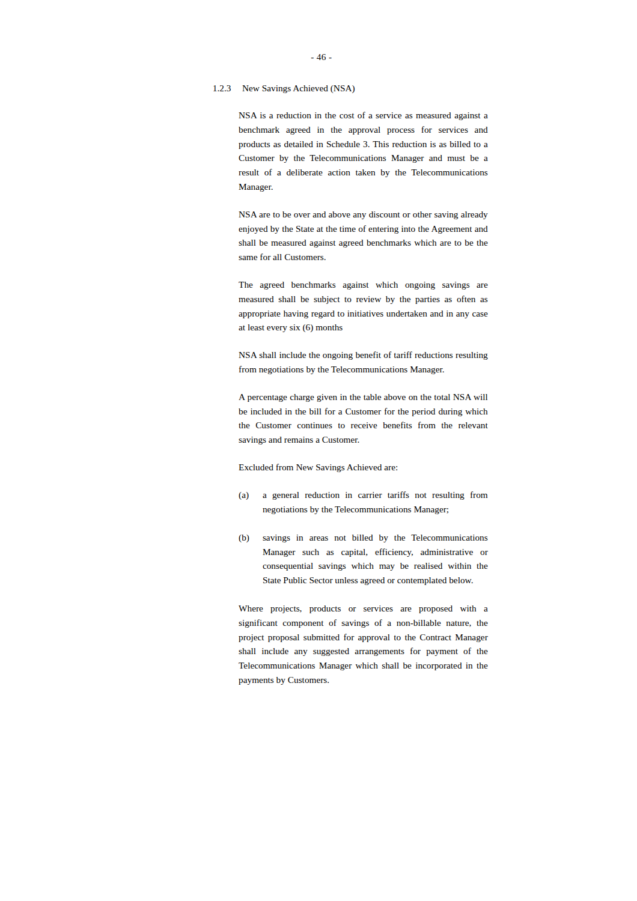- 46 -
1.2.3
New Savings Achieved (NSA)
NSA is a reduction in the cost of a service as measured against a benchmark agreed in the approval process for services and products as detailed in Schedule 3. This reduction is as billed to a Customer by the Telecommunications Manager and must be a result of a deliberate action taken by the Telecommunications Manager.
NSA are to be over and above any discount or other saving already enjoyed by the State at the time of entering into the Agreement and shall be measured against agreed benchmarks which are to be the same for all Customers.
The agreed benchmarks against which ongoing savings are measured shall be subject to review by the parties as often as appropriate having regard to initiatives undertaken and in any case at least every six (6) months
NSA shall include the ongoing benefit of tariff reductions resulting from negotiations by the Telecommunications Manager.
A percentage charge given in the table above on the total NSA will be included in the bill for a Customer for the period during which the Customer continues to receive benefits from the relevant savings and remains a Customer.
Excluded from New Savings Achieved are:
(a)
a general reduction in carrier tariffs not resulting from negotiations by the Telecommunications Manager;
(b)
savings in areas not billed by the Telecommunications Manager such as capital, efficiency, administrative or consequential savings which may be realised within the State Public Sector unless agreed or contemplated below.
Where projects, products or services are proposed with a significant component of savings of a non-billable nature, the project proposal submitted for approval to the Contract Manager shall include any suggested arrangements for payment of the Telecommunications Manager which shall be incorporated in the payments by Customers.